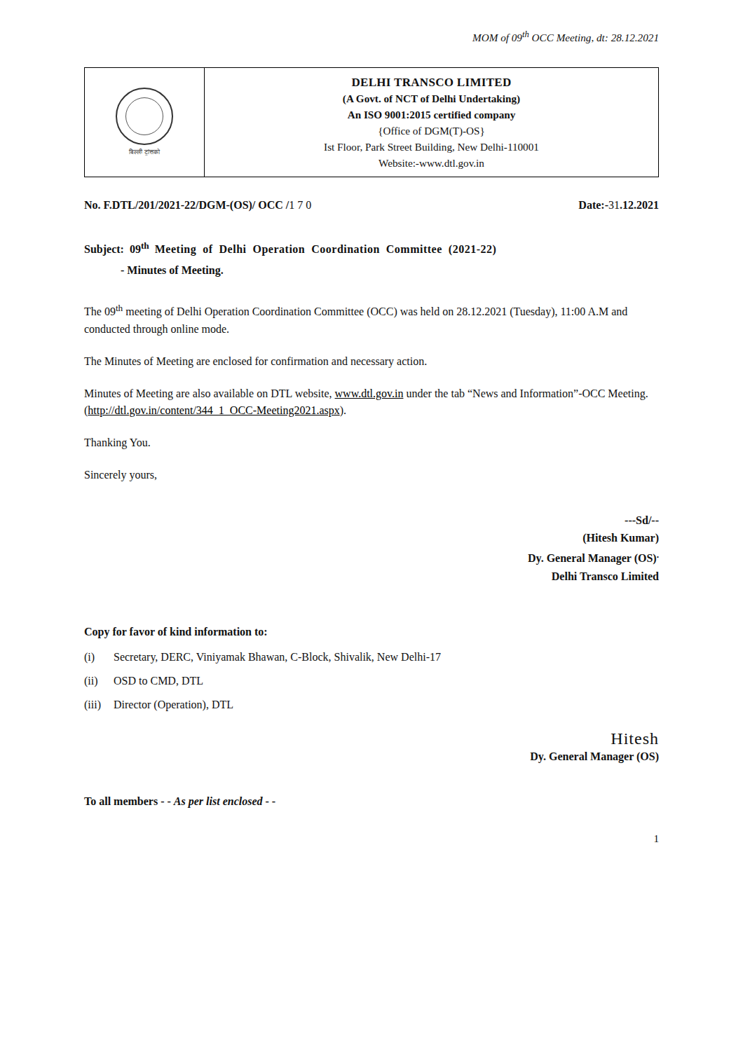MOM of 09th OCC Meeting, dt: 28.12.2021
दिल्ली ट्रांसको
DELHI TRANSCO LIMITED
(A Govt. of NCT of Delhi Undertaking)
An ISO 9001:2015 certified company
{Office of DGM(T)-OS}
Ist Floor, Park Street Building, New Delhi-110001
Website:-www.dtl.gov.in
No. F.DTL/201/2021-22/DGM-(OS)/ OCC /1 7 0
Date:-31.12.2021
Subject: 09th Meeting of Delhi Operation Coordination Committee (2021-22)
- Minutes of Meeting.
The 09th meeting of Delhi Operation Coordination Committee (OCC) was held on 28.12.2021 (Tuesday), 11:00 A.M and conducted through online mode.
The Minutes of Meeting are enclosed for confirmation and necessary action.
Minutes of Meeting are also available on DTL website, www.dtl.gov.in under the tab “News and Information”-OCC Meeting. (http://dtl.gov.in/content/344_1_OCC-Meeting2021.aspx).
Thanking You.
Sincerely yours,
---Sd/--
(Hitesh Kumar)
Dy. General Manager (OS).
Delhi Transco Limited
Copy for favor of kind information to:
(i) Secretary, DERC, Viniyamak Bhawan, C-Block, Shivalik, New Delhi-17
(ii) OSD to CMD, DTL
(iii) Director (Operation), DTL
Hitesh
Dy. General Manager (OS)
To all members - - As per list enclosed - -
1